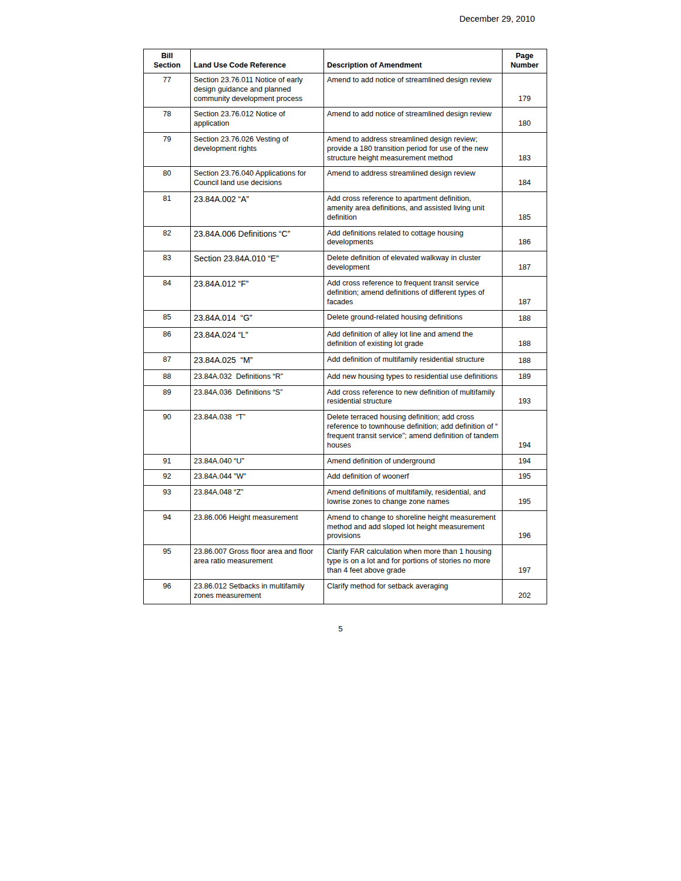December 29, 2010
| Bill Section | Land Use Code Reference | Description of Amendment | Page Number |
| --- | --- | --- | --- |
| 77 | Section 23.76.011 Notice of early design guidance and planned community development process | Amend to add notice of streamlined design review | 179 |
| 78 | Section 23.76.012 Notice of application | Amend to add notice of streamlined design review | 180 |
| 79 | Section 23.76.026 Vesting of development rights | Amend to address streamlined design review; provide a 180 transition period for use of the new structure height measurement method | 183 |
| 80 | Section 23.76.040 Applications for Council land use decisions | Amend to address streamlined design review | 184 |
| 81 | 23.84A.002 “A” | Add cross reference to apartment definition, amenity area definitions, and assisted living unit definition | 185 |
| 82 | 23.84A.006 Definitions “C” | Add definitions related to cottage housing developments | 186 |
| 83 | Section 23.84A.010 “E” | Delete definition of elevated walkway in cluster development | 187 |
| 84 | 23.84A.012 “F” | Add cross reference to frequent transit service definition; amend definitions of different types of facades | 187 |
| 85 | 23.84A.014 “G” | Delete ground-related housing definitions | 188 |
| 86 | 23.84A.024 “L” | Add definition of alley lot line and amend the definition of existing lot grade | 188 |
| 87 | 23.84A.025 “M” | Add definition of multifamily residential structure | 188 |
| 88 | 23.84A.032 Definitions “R” | Add new housing types to residential use definitions | 189 |
| 89 | 23.84A.036 Definitions “S” | Add cross reference to new definition of multifamily residential structure | 193 |
| 90 | 23.84A.038 “T” | Delete terraced housing definition; add cross reference to townhouse definition; add definition of “ frequent transit service”; amend definition of tandem houses | 194 |
| 91 | 23.84A.040 “U” | Amend definition of underground | 194 |
| 92 | 23.84A.044 "W" | Add definition of woonerf | 195 |
| 93 | 23.84A.048 “Z” | Amend definitions of multifamily, residential, and lowrise zones to change zone names | 195 |
| 94 | 23.86.006 Height measurement | Amend to change to shoreline height measurement method and add sloped lot height measurement provisions | 196 |
| 95 | 23.86.007 Gross floor area and floor area ratio measurement | Clarify FAR calculation when more than 1 housing type is on a lot and for portions of stories no more than 4 feet above grade | 197 |
| 96 | 23.86.012 Setbacks in multifamily zones measurement | Clarify method for setback averaging | 202 |
5